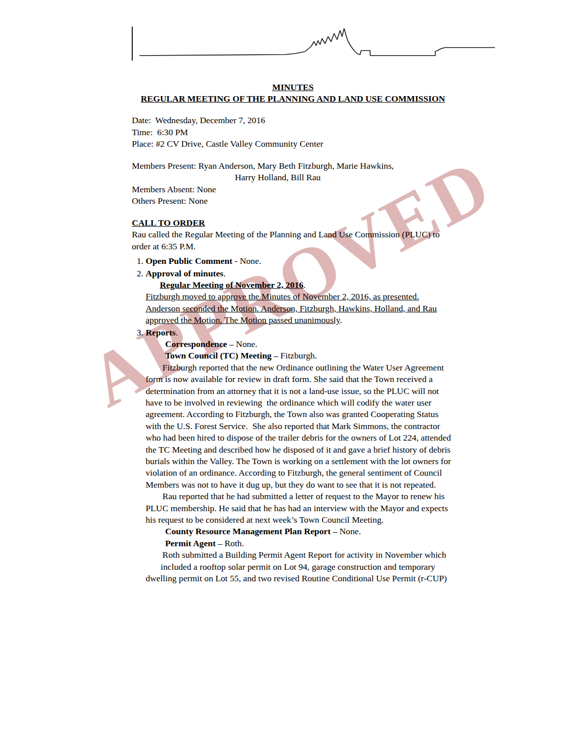APPROVED
MINUTES
REGULAR MEETING OF THE PLANNING AND LAND USE COMMISSION
Date: Wednesday, December 7, 2016
Time: 6:30 PM
Place: #2 CV Drive, Castle Valley Community Center
Members Present: Ryan Anderson, Mary Beth Fitzburgh, Marie Hawkins,
Harry Holland, Bill Rau
Members Absent: None
Others Present: None
CALL TO ORDER
Rau called the Regular Meeting of the Planning and Land Use Commission (PLUC) to order at 6:35 P.M.
Open Public Comment - None.
Approval of minutes.
Regular Meeting of November 2, 2016.
Fitzburgh moved to approve the Minutes of November 2, 2016, as presented. Anderson seconded the Motion. Anderson, Fitzburgh, Hawkins, Holland, and Rau approved the Motion. The Motion passed unanimously.
Reports.
Correspondence – None.
Town Council (TC) Meeting – Fitzburgh.
Fitzburgh reported that the new Ordinance outlining the Water User Agreement form is now available for review in draft form. She said that the Town received a determination from an attorney that it is not a land-use issue, so the PLUC will not have to be involved in reviewing the ordinance which will codify the water user agreement. According to Fitzburgh, the Town also was granted Cooperating Status with the U.S. Forest Service. She also reported that Mark Simmons, the contractor who had been hired to dispose of the trailer debris for the owners of Lot 224, attended the TC Meeting and described how he disposed of it and gave a brief history of debris burials within the Valley. The Town is working on a settlement with the lot owners for violation of an ordinance. According to Fitzburgh, the general sentiment of Council Members was not to have it dug up, but they do want to see that it is not repeated.
Rau reported that he had submitted a letter of request to the Mayor to renew his PLUC membership. He said that he has had an interview with the Mayor and expects his request to be considered at next week’s Town Council Meeting.
County Resource Management Plan Report – None.
Permit Agent – Roth.
Roth submitted a Building Permit Agent Report for activity in November which
included a rooftop solar permit on Lot 94, garage construction and temporary
dwelling permit on Lot 55, and two revised Routine Conditional Use Permit (r-CUP)